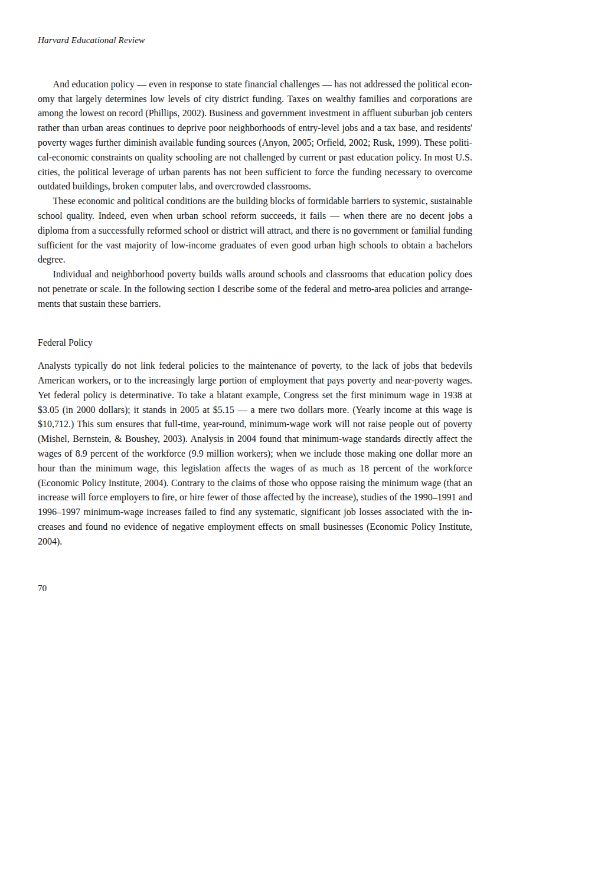Harvard Educational Review
And education policy — even in response to state financial challenges — has not addressed the political economy that largely determines low levels of city district funding. Taxes on wealthy families and corporations are among the lowest on record (Phillips, 2002). Business and government investment in affluent suburban job centers rather than urban areas continues to deprive poor neighborhoods of entry-level jobs and a tax base, and residents' poverty wages further diminish available funding sources (Anyon, 2005; Orfield, 2002; Rusk, 1999). These political-economic constraints on quality schooling are not challenged by current or past education policy. In most U.S. cities, the political leverage of urban parents has not been sufficient to force the funding necessary to overcome outdated buildings, broken computer labs, and overcrowded classrooms.
These economic and political conditions are the building blocks of formidable barriers to systemic, sustainable school quality. Indeed, even when urban school reform succeeds, it fails — when there are no decent jobs a diploma from a successfully reformed school or district will attract, and there is no government or familial funding sufficient for the vast majority of low-income graduates of even good urban high schools to obtain a bachelors degree.
Individual and neighborhood poverty builds walls around schools and classrooms that education policy does not penetrate or scale. In the following section I describe some of the federal and metro-area policies and arrangements that sustain these barriers.
Federal Policy
Analysts typically do not link federal policies to the maintenance of poverty, to the lack of jobs that bedevils American workers, or to the increasingly large portion of employment that pays poverty and near-poverty wages. Yet federal policy is determinative. To take a blatant example, Congress set the first minimum wage in 1938 at $3.05 (in 2000 dollars); it stands in 2005 at $5.15 — a mere two dollars more. (Yearly income at this wage is $10,712.) This sum ensures that full-time, year-round, minimum-wage work will not raise people out of poverty (Mishel, Bernstein, & Boushey, 2003). Analysis in 2004 found that minimum-wage standards directly affect the wages of 8.9 percent of the workforce (9.9 million workers); when we include those making one dollar more an hour than the minimum wage, this legislation affects the wages of as much as 18 percent of the workforce (Economic Policy Institute, 2004). Contrary to the claims of those who oppose raising the minimum wage (that an increase will force employers to fire, or hire fewer of those affected by the increase), studies of the 1990–1991 and 1996–1997 minimum-wage increases failed to find any systematic, significant job losses associated with the increases and found no evidence of negative employment effects on small businesses (Economic Policy Institute, 2004).
70